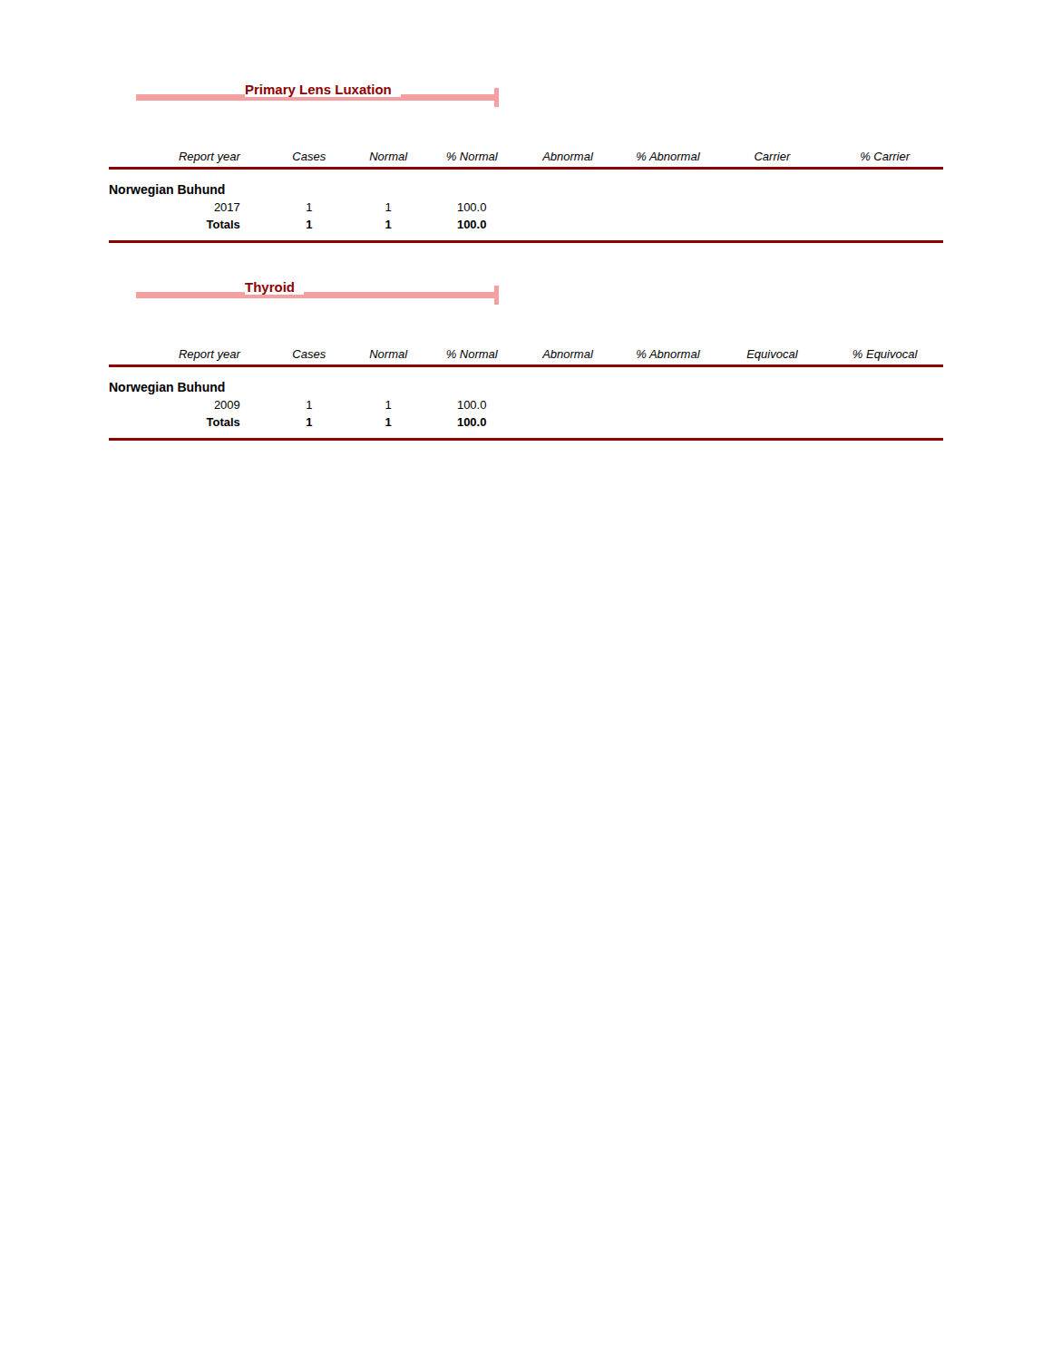Primary Lens Luxation
| Report year | Cases | Normal | % Normal | Abnormal | % Abnormal | Carrier | % Carrier |
| --- | --- | --- | --- | --- | --- | --- | --- |
| Norwegian Buhund |
| 2017 | 1 | 1 | 100.0 | | | | |
| Totals | 1 | 1 | 100.0 | | | | |
Thyroid
| Report year | Cases | Normal | % Normal | Abnormal | % Abnormal | Equivocal | % Equivocal |
| --- | --- | --- | --- | --- | --- | --- | --- |
| Norwegian Buhund |
| 2009 | 1 | 1 | 100.0 | | | | |
| Totals | 1 | 1 | 100.0 | | | | |